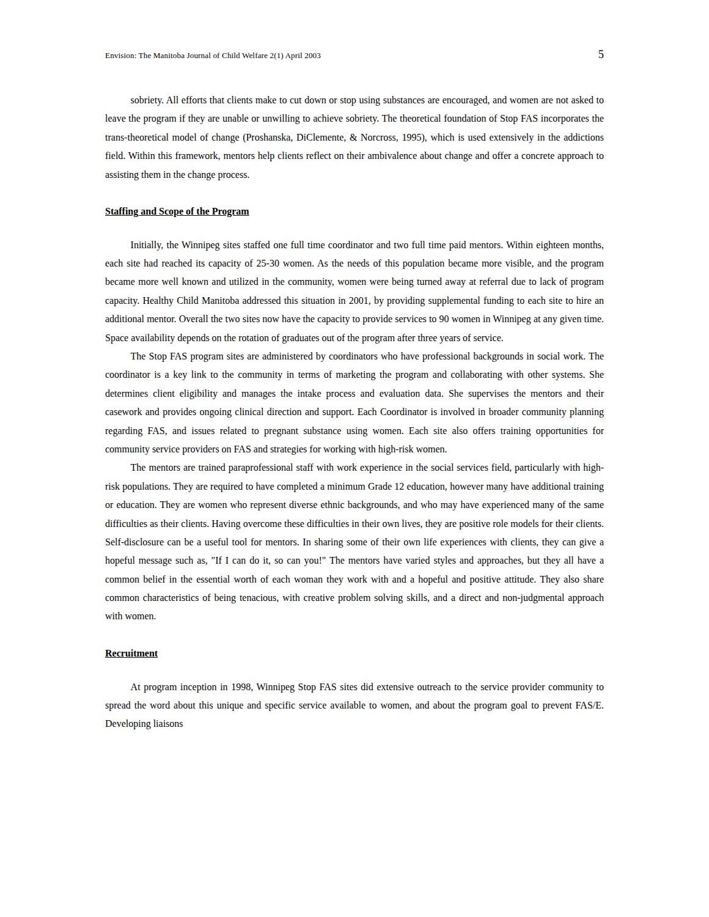Envision: The Manitoba Journal of Child Welfare 2(1) April 2003 5
sobriety. All efforts that clients make to cut down or stop using substances are encouraged, and women are not asked to leave the program if they are unable or unwilling to achieve sobriety. The theoretical foundation of Stop FAS incorporates the trans-theoretical model of change (Proshanska, DiClemente, & Norcross, 1995), which is used extensively in the addictions field. Within this framework, mentors help clients reflect on their ambivalence about change and offer a concrete approach to assisting them in the change process.
Staffing and Scope of the Program
Initially, the Winnipeg sites staffed one full time coordinator and two full time paid mentors. Within eighteen months, each site had reached its capacity of 25-30 women. As the needs of this population became more visible, and the program became more well known and utilized in the community, women were being turned away at referral due to lack of program capacity. Healthy Child Manitoba addressed this situation in 2001, by providing supplemental funding to each site to hire an additional mentor. Overall the two sites now have the capacity to provide services to 90 women in Winnipeg at any given time. Space availability depends on the rotation of graduates out of the program after three years of service.
The Stop FAS program sites are administered by coordinators who have professional backgrounds in social work. The coordinator is a key link to the community in terms of marketing the program and collaborating with other systems. She determines client eligibility and manages the intake process and evaluation data. She supervises the mentors and their casework and provides ongoing clinical direction and support. Each Coordinator is involved in broader community planning regarding FAS, and issues related to pregnant substance using women. Each site also offers training opportunities for community service providers on FAS and strategies for working with high-risk women.
The mentors are trained paraprofessional staff with work experience in the social services field, particularly with high-risk populations. They are required to have completed a minimum Grade 12 education, however many have additional training or education. They are women who represent diverse ethnic backgrounds, and who may have experienced many of the same difficulties as their clients. Having overcome these difficulties in their own lives, they are positive role models for their clients. Self-disclosure can be a useful tool for mentors. In sharing some of their own life experiences with clients, they can give a hopeful message such as, "If I can do it, so can you!" The mentors have varied styles and approaches, but they all have a common belief in the essential worth of each woman they work with and a hopeful and positive attitude. They also share common characteristics of being tenacious, with creative problem solving skills, and a direct and non-judgmental approach with women.
Recruitment
At program inception in 1998, Winnipeg Stop FAS sites did extensive outreach to the service provider community to spread the word about this unique and specific service available to women, and about the program goal to prevent FAS/E. Developing liaisons